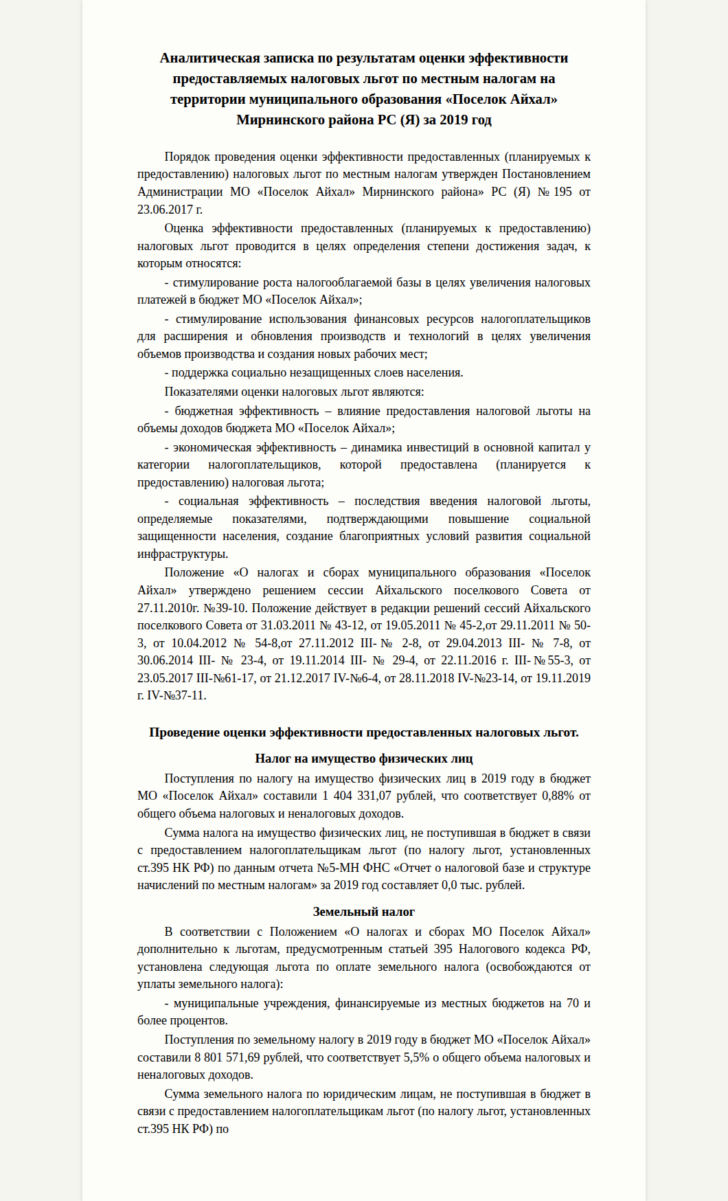Аналитическая записка по результатам оценки эффективности предоставляемых налоговых льгот по местным налогам на территории муниципального образования «Поселок Айхал» Мирнинского района РС (Я) за 2019 год
Порядок проведения оценки эффективности предоставленных (планируемых к предоставлению) налоговых льгот по местным налогам утвержден Постановлением Администрации МО «Поселок Айхал» Мирнинского района» РС (Я) №195 от 23.06.2017 г.
Оценка эффективности предоставленных (планируемых к предоставлению) налоговых льгот проводится в целях определения степени достижения задач, к которым относятся:
- стимулирование роста налогооблагаемой базы в целях увеличения налоговых платежей в бюджет МО «Поселок Айхал»;
- стимулирование использования финансовых ресурсов налогоплательщиков для расширения и обновления производств и технологий в целях увеличения объемов производства и создания новых рабочих мест;
- поддержка социально незащищенных слоев населения.
Показателями оценки налоговых льгот являются:
- бюджетная эффективность – влияние предоставления налоговой льготы на объемы доходов бюджета МО «Поселок Айхал»;
- экономическая эффективность – динамика инвестиций в основной капитал у категории налогоплательщиков, которой предоставлена (планируется к предоставлению) налоговая льгота;
- социальная эффективность – последствия введения налоговой льготы, определяемые показателями, подтверждающими повышение социальной защищенности населения, создание благоприятных условий развития социальной инфраструктуры.
Положение «О налогах и сборах муниципального образования «Поселок Айхал» утверждено решением сессии Айхальского поселкового Совета от 27.11.2010г. №39-10. Положение действует в редакции решений сессий Айхальского поселкового Совета от 31.03.2011 № 43-12, от 19.05.2011 № 45-2,от 29.11.2011 № 50-3, от 10.04.2012 № 54-8,от 27.11.2012 III-№ 2-8, от 29.04.2013 III- № 7-8, от 30.06.2014 III- № 23-4, от 19.11.2014 III- № 29-4, от 22.11.2016 г. III-№55-3, от 23.05.2017 III-№61-17, от 21.12.2017 IV-№6-4, от 28.11.2018 IV-№23-14, от 19.11.2019 г. IV-№37-11.
Проведение оценки эффективности предоставленных налоговых льгот.
Налог на имущество физических лиц
Поступления по налогу на имущество физических лиц в 2019 году в бюджет МО «Поселок Айхал» составили 1 404 331,07 рублей, что соответствует 0,88% от общего объема налоговых и неналоговых доходов.
Сумма налога на имущество физических лиц, не поступившая в бюджет в связи с предоставлением налогоплательщикам льгот (по налогу льгот, установленных ст.395 НК РФ) по данным отчета №5-МН ФНС «Отчет о налоговой базе и структуре начислений по местным налогам» за 2019 год составляет 0,0 тыс. рублей.
Земельный налог
В соответствии с Положением «О налогах и сборах МО Поселок Айхал» дополнительно к льготам, предусмотренным статьей 395 Налогового кодекса РФ, установлена следующая льгота по оплате земельного налога (освобождаются от уплаты земельного налога):
- муниципальные учреждения, финансируемые из местных бюджетов на 70 и более процентов.
Поступления по земельному налогу в 2019 году в бюджет МО «Поселок Айхал» составили 8 801 571,69 рублей, что соответствует 5,5% о общего объема налоговых и неналоговых доходов.
Сумма земельного налога по юридическим лицам, не поступившая в бюджет в связи с предоставлением налогоплательщикам льгот (по налогу льгот, установленных ст.395 НК РФ) по